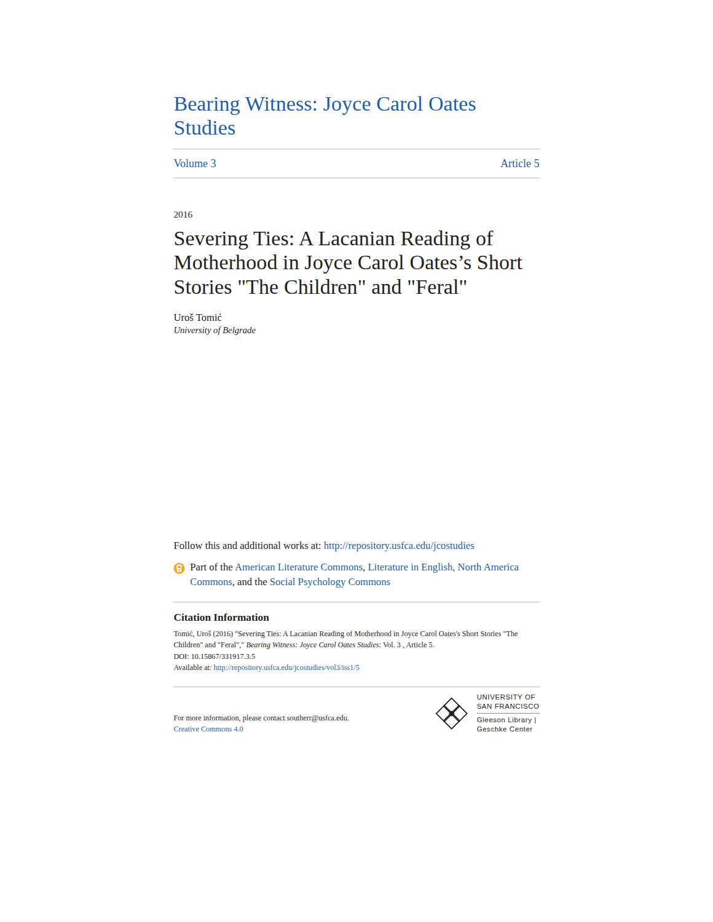Bearing Witness: Joyce Carol Oates Studies
Volume 3 Article 5
2016
Severing Ties: A Lacanian Reading of Motherhood in Joyce Carol Oates’s Short Stories "The Children" and "Feral"
Uroš Tomić
University of Belgrade
Follow this and additional works at: http://repository.usfca.edu/jcostudies
Part of the American Literature Commons, Literature in English, North America Commons, and the Social Psychology Commons
Citation Information
Tomić, Uroš (2016) "Severing Ties: A Lacanian Reading of Motherhood in Joyce Carol Oates's Short Stories "The Children" and "Feral"," Bearing Witness: Joyce Carol Oates Studies: Vol. 3 , Article 5.
DOI: 10.15867/331917.3.5
Available at: http://repository.usfca.edu/jcostudies/vol3/iss1/5
For more information, please contact southerr@usfca.edu.
Creative Commons 4.0
UNIVERSITY OF
SAN FRANCISCO
Gleeson Library |
Geschke Center